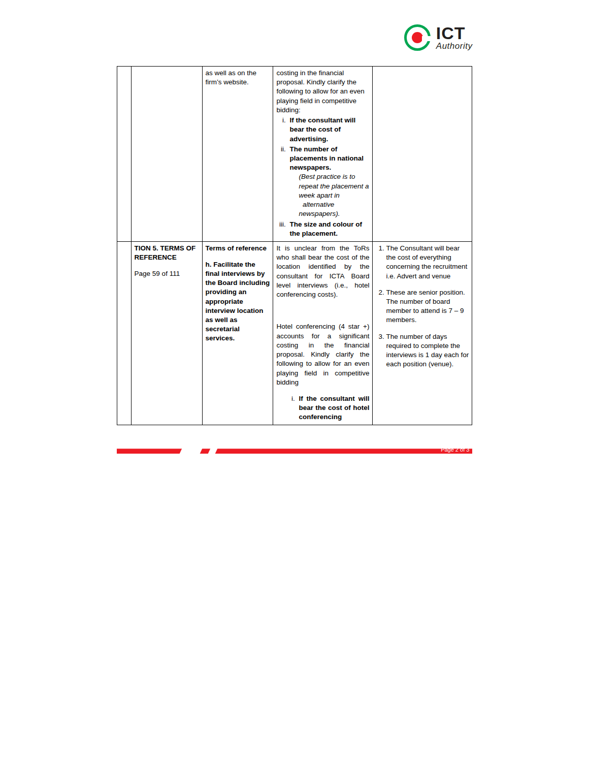ICT
Authority
| | | as well as on the firm’s website. | costing in the financial proposal. Kindly clarify the following to allow for an even playing field in competitive bidding: If the consultant will bear the cost of advertising. The number of placements in national newspapers. (Best practice is to repeat the placement a week apart in alternative newspapers). The size and colour of the placement. | |
| | TION 5. TERMS OF REFERENCE Page 59 of 111 | Terms of reference h. Facilitate the final interviews by the Board including providing an appropriate interview location as well as secretarial services. | It is unclear from the ToRs who shall bear the cost of the location identified by the consultant for ICTA Board level interviews (i.e., hotel conferencing costs). Hotel conferencing (4 star +) accounts for a significant costing in the financial proposal. Kindly clarify the following to allow for an even playing field in competitive bidding If the consultant will bear the cost of hotel conferencing | The Consultant will bear the cost of everything concerning the recruitment i.e. Advert and venue These are senior position. The number of board member to attend is 7 – 9 members. The number of days required to complete the interviews is 1 day each for each position (venue). |
Page 2 of 3